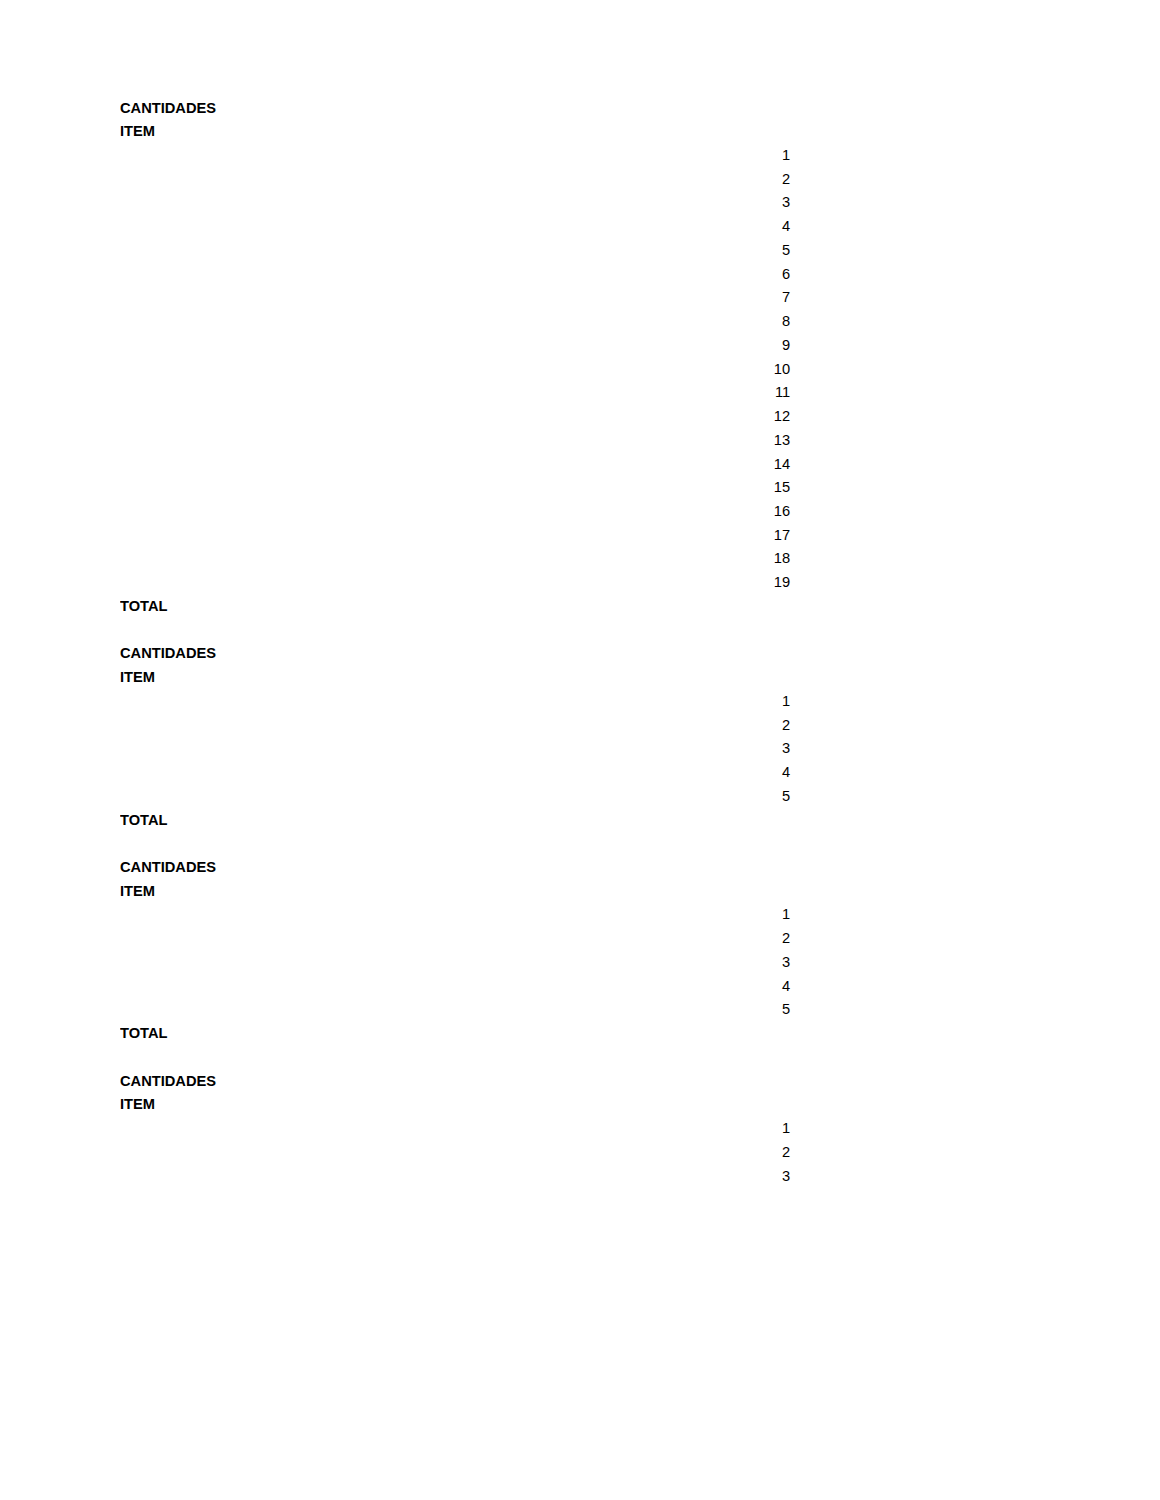| CANTIDADES | |
| ITEM | |
| | 1 |
| | 2 |
| | 3 |
| | 4 |
| | 5 |
| | 6 |
| | 7 |
| | 8 |
| | 9 |
| | 10 |
| | 11 |
| | 12 |
| | 13 |
| | 14 |
| | 15 |
| | 16 |
| | 17 |
| | 18 |
| | 19 |
| TOTAL | |
| CANTIDADES | |
| ITEM | |
| | 1 |
| | 2 |
| | 3 |
| | 4 |
| | 5 |
| TOTAL | |
| CANTIDADES | |
| ITEM | |
| | 1 |
| | 2 |
| | 3 |
| | 4 |
| | 5 |
| TOTAL | |
| CANTIDADES | |
| ITEM | |
| | 1 |
| | 2 |
| | 3 |